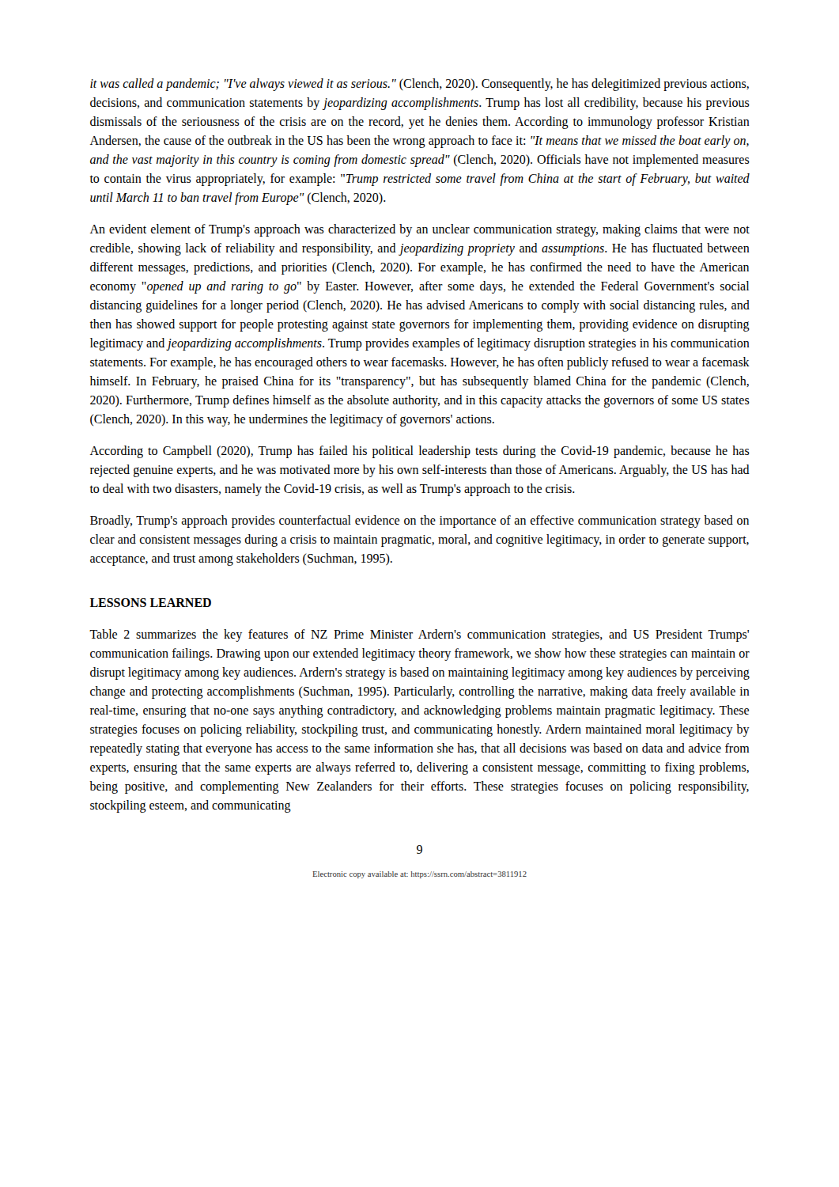it was called a pandemic; "I've always viewed it as serious." (Clench, 2020). Consequently, he has delegitimized previous actions, decisions, and communication statements by jeopardizing accomplishments. Trump has lost all credibility, because his previous dismissals of the seriousness of the crisis are on the record, yet he denies them. According to immunology professor Kristian Andersen, the cause of the outbreak in the US has been the wrong approach to face it: "It means that we missed the boat early on, and the vast majority in this country is coming from domestic spread" (Clench, 2020). Officials have not implemented measures to contain the virus appropriately, for example: "Trump restricted some travel from China at the start of February, but waited until March 11 to ban travel from Europe" (Clench, 2020).
An evident element of Trump's approach was characterized by an unclear communication strategy, making claims that were not credible, showing lack of reliability and responsibility, and jeopardizing propriety and assumptions. He has fluctuated between different messages, predictions, and priorities (Clench, 2020). For example, he has confirmed the need to have the American economy "opened up and raring to go" by Easter. However, after some days, he extended the Federal Government's social distancing guidelines for a longer period (Clench, 2020). He has advised Americans to comply with social distancing rules, and then has showed support for people protesting against state governors for implementing them, providing evidence on disrupting legitimacy and jeopardizing accomplishments. Trump provides examples of legitimacy disruption strategies in his communication statements. For example, he has encouraged others to wear facemasks. However, he has often publicly refused to wear a facemask himself. In February, he praised China for its "transparency", but has subsequently blamed China for the pandemic (Clench, 2020). Furthermore, Trump defines himself as the absolute authority, and in this capacity attacks the governors of some US states (Clench, 2020). In this way, he undermines the legitimacy of governors' actions.
According to Campbell (2020), Trump has failed his political leadership tests during the Covid-19 pandemic, because he has rejected genuine experts, and he was motivated more by his own self-interests than those of Americans. Arguably, the US has had to deal with two disasters, namely the Covid-19 crisis, as well as Trump's approach to the crisis.
Broadly, Trump's approach provides counterfactual evidence on the importance of an effective communication strategy based on clear and consistent messages during a crisis to maintain pragmatic, moral, and cognitive legitimacy, in order to generate support, acceptance, and trust among stakeholders (Suchman, 1995).
LESSONS LEARNED
Table 2 summarizes the key features of NZ Prime Minister Ardern's communication strategies, and US President Trumps' communication failings. Drawing upon our extended legitimacy theory framework, we show how these strategies can maintain or disrupt legitimacy among key audiences. Ardern's strategy is based on maintaining legitimacy among key audiences by perceiving change and protecting accomplishments (Suchman, 1995). Particularly, controlling the narrative, making data freely available in real-time, ensuring that no-one says anything contradictory, and acknowledging problems maintain pragmatic legitimacy. These strategies focuses on policing reliability, stockpiling trust, and communicating honestly. Ardern maintained moral legitimacy by repeatedly stating that everyone has access to the same information she has, that all decisions was based on data and advice from experts, ensuring that the same experts are always referred to, delivering a consistent message, committing to fixing problems, being positive, and complementing New Zealanders for their efforts. These strategies focuses on policing responsibility, stockpiling esteem, and communicating
9
Electronic copy available at: https://ssrn.com/abstract=3811912